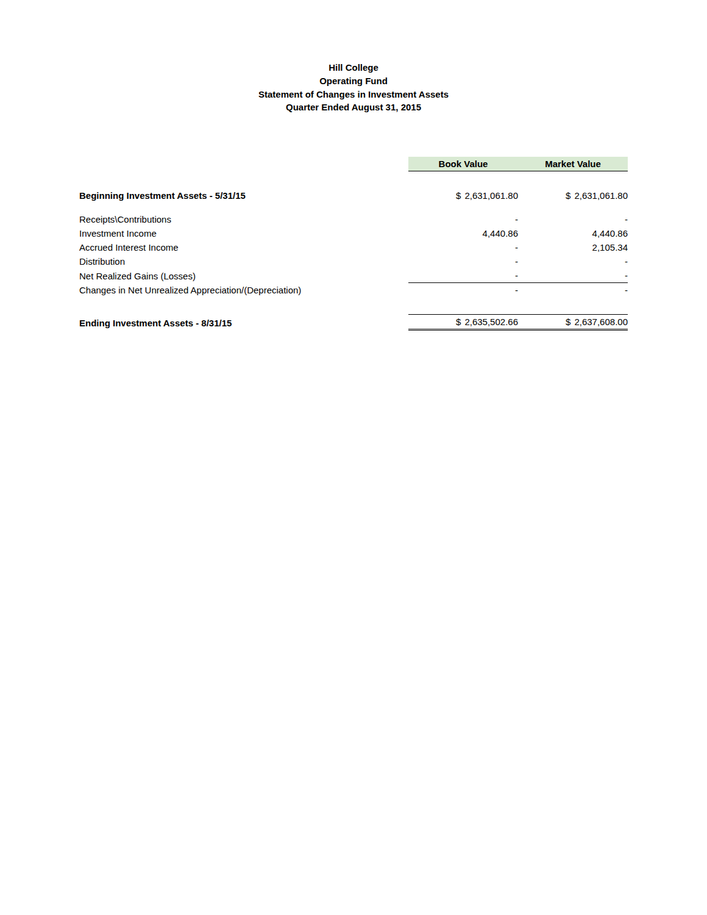Hill College
Operating Fund
Statement of Changes in Investment Assets
Quarter Ended August 31, 2015
| | | Book Value | Market Value |
| Beginning Investment Assets - 5/31/15 | | $ 2,631,061.80 | $ 2,631,061.80 |
| Receipts\Contributions | | - | - |
| Investment Income | | 4,440.86 | 4,440.86 |
| Accrued Interest Income | | - | 2,105.34 |
| Distribution | | - | - |
| Net Realized Gains (Losses) | | - | - |
| Changes in Net Unrealized Appreciation/(Depreciation) | | - | - |
| Ending Investment Assets - 8/31/15 | | $ 2,635,502.66 | $ 2,637,608.00 |